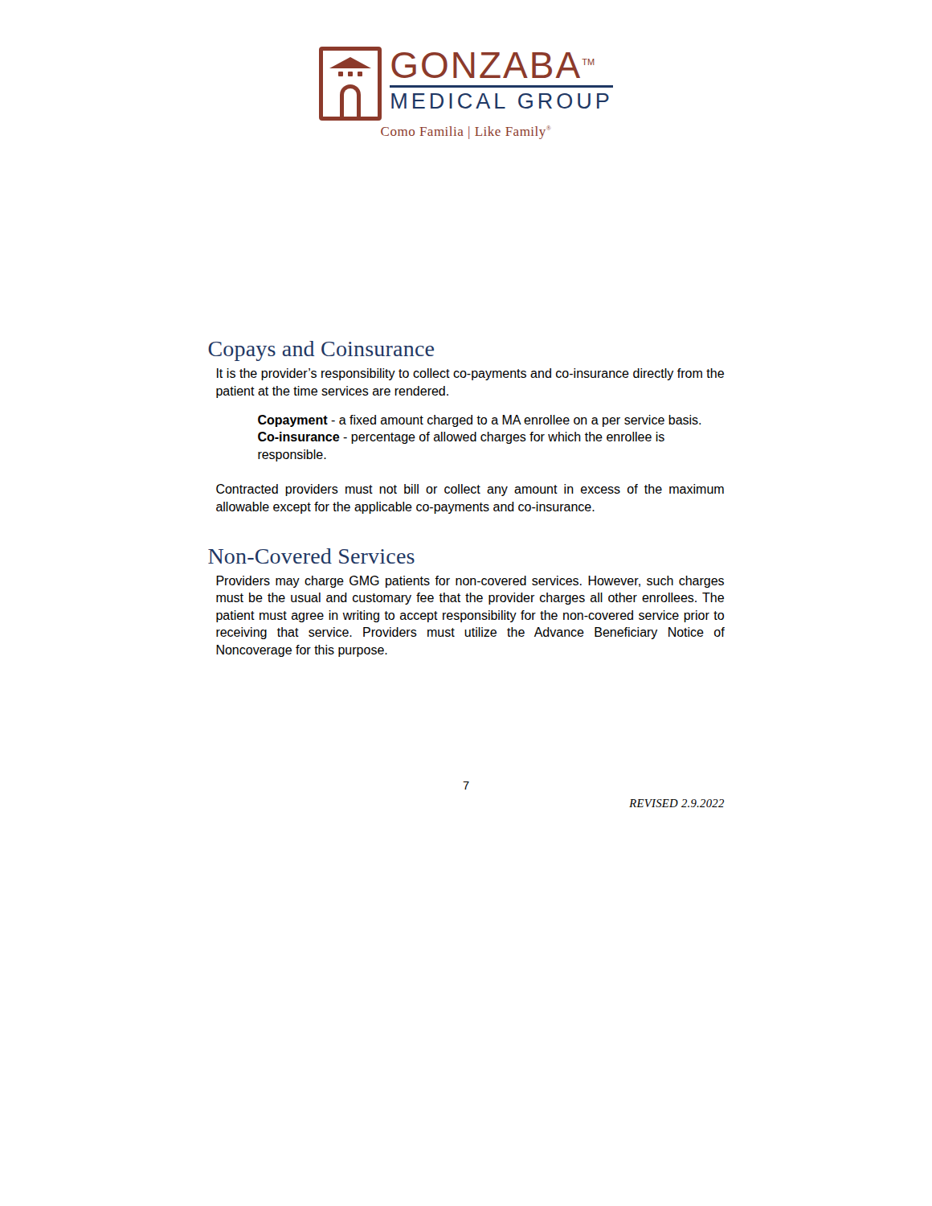GONZABATM
MEDICAL GROUP
Como Familia | Like Family®
Copays and Coinsurance
It is the provider’s responsibility to collect co-payments and co-insurance directly from the patient at the time services are rendered.
Copayment - a fixed amount charged to a MA enrollee on a per service basis.
Co-insurance - percentage of allowed charges for which the enrollee is responsible.
Contracted providers must not bill or collect any amount in excess of the maximum allowable except for the applicable co-payments and co-insurance.
Non-Covered Services
Providers may charge GMG patients for non-covered services. However, such charges must be the usual and customary fee that the provider charges all other enrollees. The patient must agree in writing to accept responsibility for the non-covered service prior to receiving that service. Providers must utilize the Advance Beneficiary Notice of Noncoverage for this purpose.
7
REVISED 2.9.2022